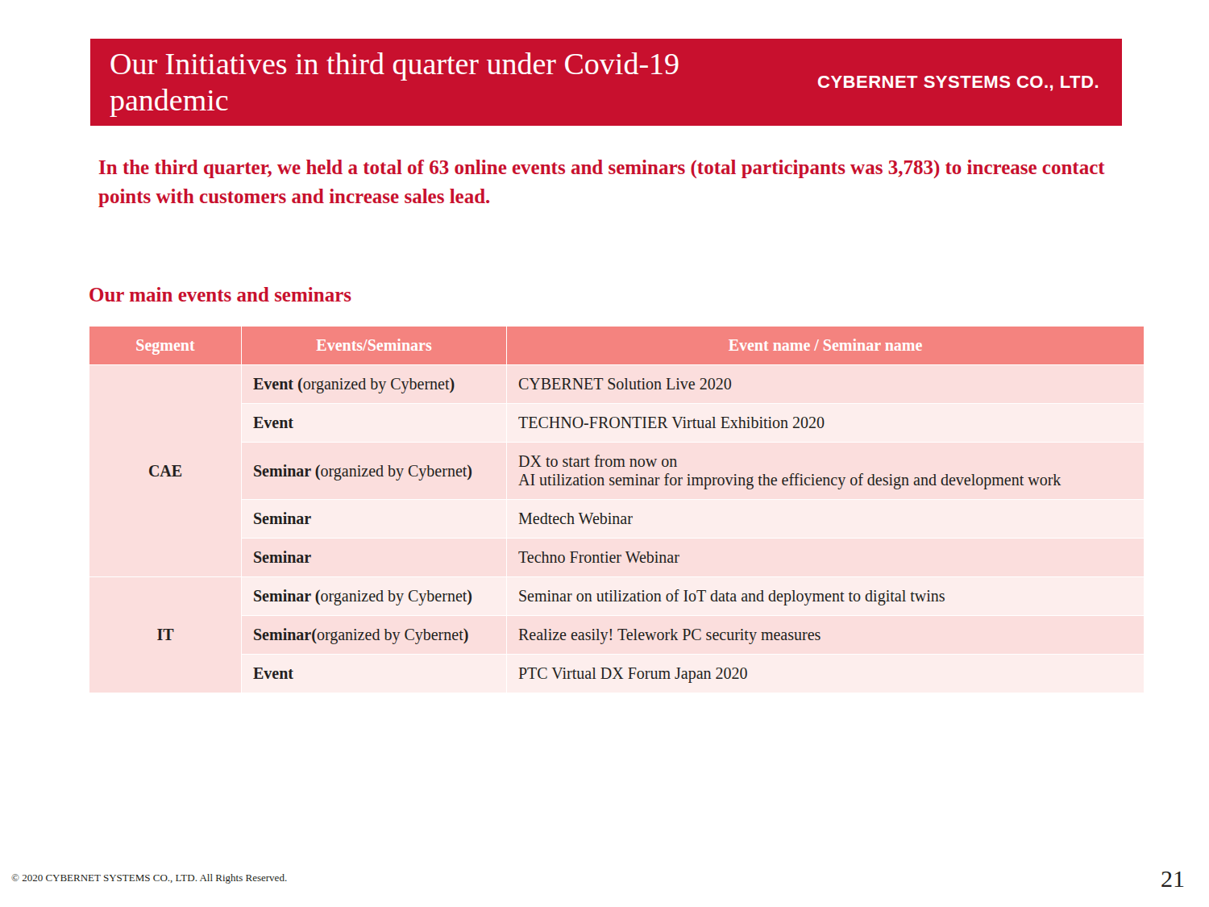Our Initiatives in third quarter under Covid-19 pandemic
CYBERNET SYSTEMS CO., LTD.
In the third quarter, we held a total of 63 online events and seminars (total participants was 3,783) to increase contact points with customers and increase sales lead.
Our main events and seminars
| Segment | Events/Seminars | Event name / Seminar name |
| --- | --- | --- |
| CAE | Event ( organized by Cybernet ) | CYBERNET Solution Live 2020 |
| Event | TECHNO-FRONTIER Virtual Exhibition 2020 |
| Seminar ( organized by Cybernet ) | DX to start from now on AI utilization seminar for improving the efficiency of design and development work |
| Seminar | Medtech Webinar |
| Seminar | Techno Frontier Webinar |
| IT | Seminar ( organized by Cybernet ) | Seminar on utilization of IoT data and deployment to digital twins |
| Seminar( organized by Cybernet ) | Realize easily! Telework PC security measures |
| Event | PTC Virtual DX Forum Japan 2020 |
© 2020 CYBERNET SYSTEMS CO., LTD. All Rights Reserved.
21